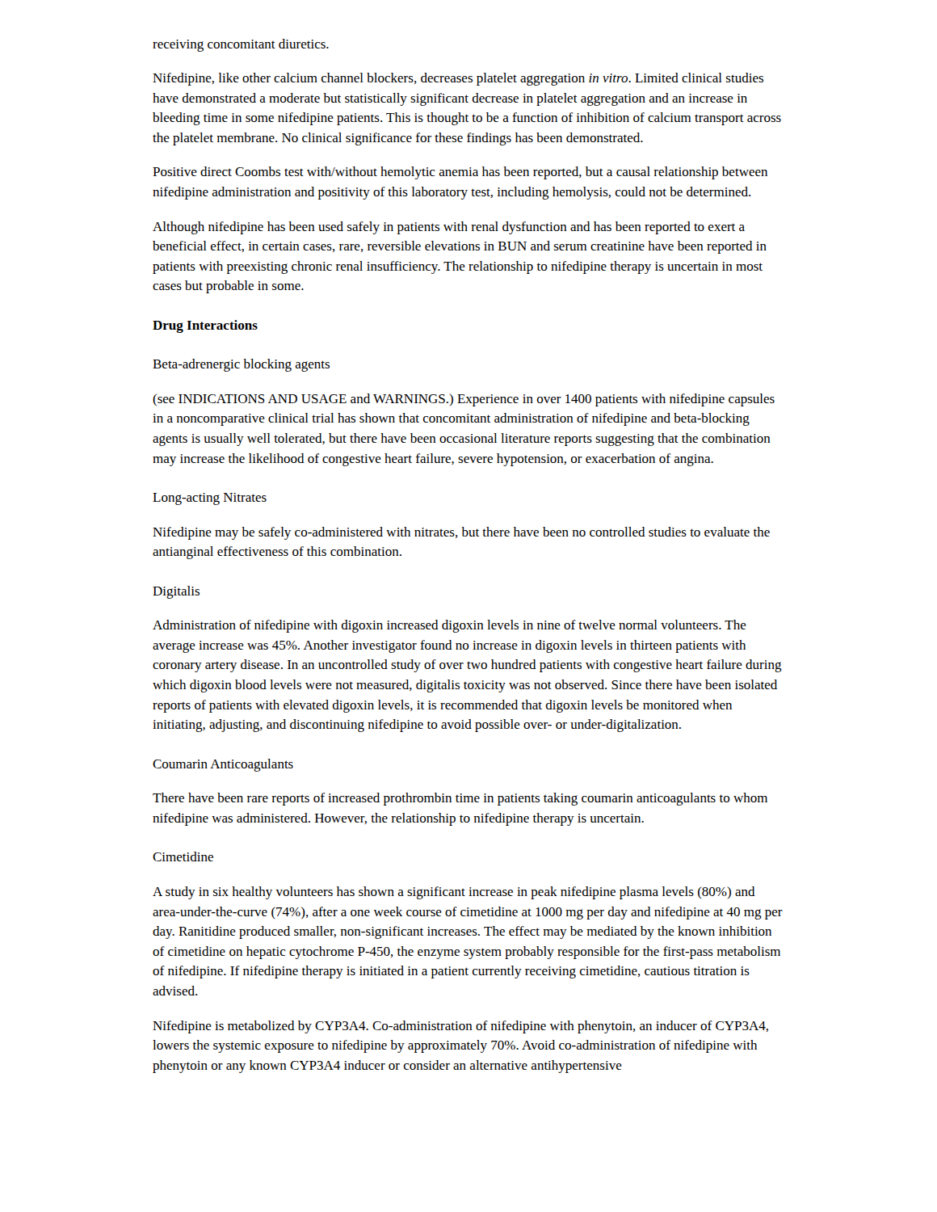receiving concomitant diuretics.
Nifedipine, like other calcium channel blockers, decreases platelet aggregation in vitro. Limited clinical studies have demonstrated a moderate but statistically significant decrease in platelet aggregation and an increase in bleeding time in some nifedipine patients. This is thought to be a function of inhibition of calcium transport across the platelet membrane. No clinical significance for these findings has been demonstrated.
Positive direct Coombs test with/without hemolytic anemia has been reported, but a causal relationship between nifedipine administration and positivity of this laboratory test, including hemolysis, could not be determined.
Although nifedipine has been used safely in patients with renal dysfunction and has been reported to exert a beneficial effect, in certain cases, rare, reversible elevations in BUN and serum creatinine have been reported in patients with preexisting chronic renal insufficiency. The relationship to nifedipine therapy is uncertain in most cases but probable in some.
Drug Interactions
Beta-adrenergic blocking agents
(see INDICATIONS AND USAGE and WARNINGS.) Experience in over 1400 patients with nifedipine capsules in a noncomparative clinical trial has shown that concomitant administration of nifedipine and beta-blocking agents is usually well tolerated, but there have been occasional literature reports suggesting that the combination may increase the likelihood of congestive heart failure, severe hypotension, or exacerbation of angina.
Long-acting Nitrates
Nifedipine may be safely co-administered with nitrates, but there have been no controlled studies to evaluate the antianginal effectiveness of this combination.
Digitalis
Administration of nifedipine with digoxin increased digoxin levels in nine of twelve normal volunteers. The average increase was 45%. Another investigator found no increase in digoxin levels in thirteen patients with coronary artery disease. In an uncontrolled study of over two hundred patients with congestive heart failure during which digoxin blood levels were not measured, digitalis toxicity was not observed. Since there have been isolated reports of patients with elevated digoxin levels, it is recommended that digoxin levels be monitored when initiating, adjusting, and discontinuing nifedipine to avoid possible over- or under-digitalization.
Coumarin Anticoagulants
There have been rare reports of increased prothrombin time in patients taking coumarin anticoagulants to whom nifedipine was administered. However, the relationship to nifedipine therapy is uncertain.
Cimetidine
A study in six healthy volunteers has shown a significant increase in peak nifedipine plasma levels (80%) and area-under-the-curve (74%), after a one week course of cimetidine at 1000 mg per day and nifedipine at 40 mg per day. Ranitidine produced smaller, non-significant increases. The effect may be mediated by the known inhibition of cimetidine on hepatic cytochrome P-450, the enzyme system probably responsible for the first-pass metabolism of nifedipine. If nifedipine therapy is initiated in a patient currently receiving cimetidine, cautious titration is advised.
Nifedipine is metabolized by CYP3A4. Co-administration of nifedipine with phenytoin, an inducer of CYP3A4, lowers the systemic exposure to nifedipine by approximately 70%. Avoid co-administration of nifedipine with phenytoin or any known CYP3A4 inducer or consider an alternative antihypertensive